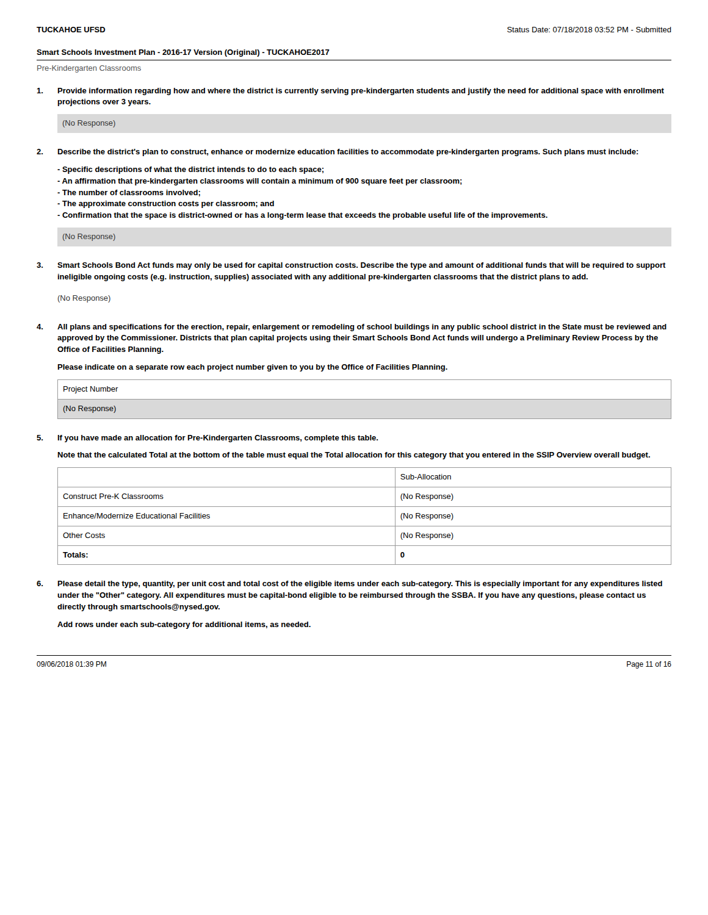TUCKAHOE UFSD
Status Date: 07/18/2018 03:52 PM - Submitted
Smart Schools Investment Plan - 2016-17 Version (Original) - TUCKAHOE2017
Pre-Kindergarten Classrooms
Provide information regarding how and where the district is currently serving pre-kindergarten students and justify the need for additional space with enrollment projections over 3 years.
(No Response)
Describe the district's plan to construct, enhance or modernize education facilities to accommodate pre-kindergarten programs. Such plans must include:
- Specific descriptions of what the district intends to do to each space;
- An affirmation that pre-kindergarten classrooms will contain a minimum of 900 square feet per classroom;
- The number of classrooms involved;
- The approximate construction costs per classroom; and
- Confirmation that the space is district-owned or has a long-term lease that exceeds the probable useful life of the improvements.
(No Response)
Smart Schools Bond Act funds may only be used for capital construction costs. Describe the type and amount of additional funds that will be required to support ineligible ongoing costs (e.g. instruction, supplies) associated with any additional pre-kindergarten classrooms that the district plans to add.
(No Response)
All plans and specifications for the erection, repair, enlargement or remodeling of school buildings in any public school district in the State must be reviewed and approved by the Commissioner. Districts that plan capital projects using their Smart Schools Bond Act funds will undergo a Preliminary Review Process by the Office of Facilities Planning.
Please indicate on a separate row each project number given to you by the Office of Facilities Planning.
| Project Number |
| (No Response) |
If you have made an allocation for Pre-Kindergarten Classrooms, complete this table.
Note that the calculated Total at the bottom of the table must equal the Total allocation for this category that you entered in the SSIP Overview overall budget.
| | Sub-Allocation |
| Construct Pre-K Classrooms | (No Response) |
| Enhance/Modernize Educational Facilities | (No Response) |
| Other Costs | (No Response) |
| Totals: | 0 |
Please detail the type, quantity, per unit cost and total cost of the eligible items under each sub-category. This is especially important for any expenditures listed under the "Other" category. All expenditures must be capital-bond eligible to be reimbursed through the SSBA. If you have any questions, please contact us directly through smartschools@nysed.gov.
Add rows under each sub-category for additional items, as needed.
09/06/2018 01:39 PM
Page 11 of 16